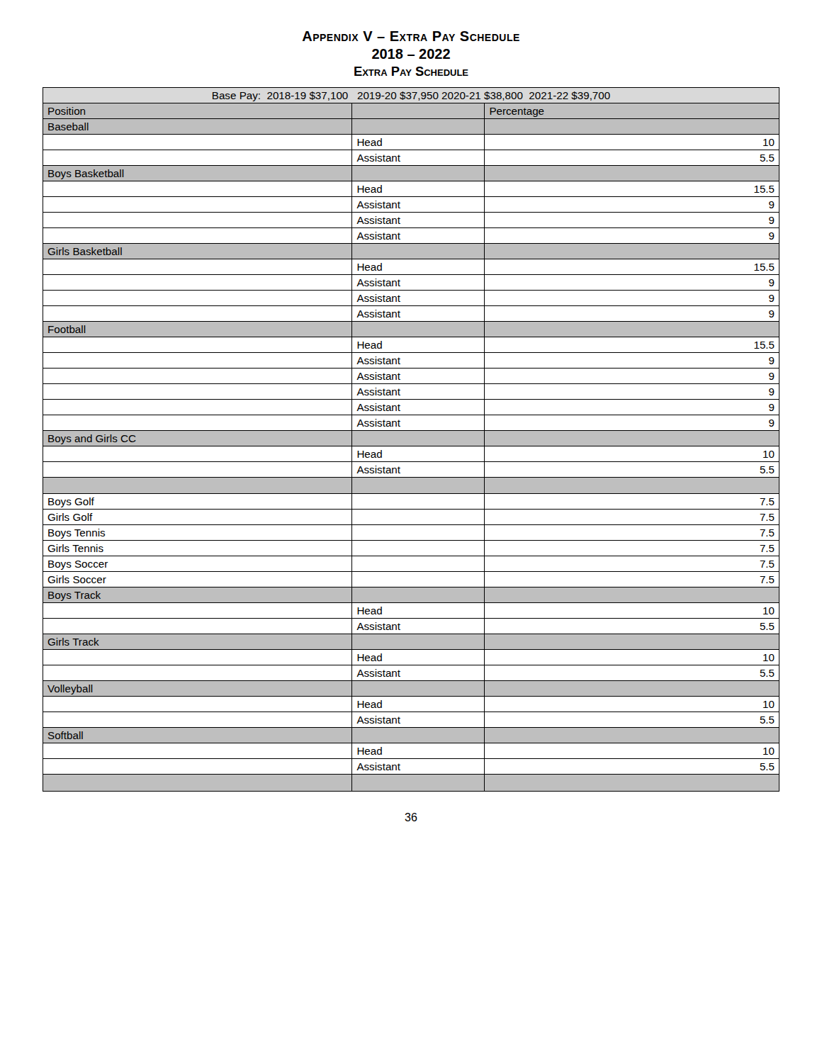Appendix V – Extra Pay Schedule
2018 – 2022
Extra Pay Schedule
| Base Pay: 2018-19 $37,100 2019-20 $37,950 2020-21 $38,800 2021-22 $39,700 |
| Position | | Percentage |
| Baseball | | |
| | Head | 10 |
| | Assistant | 5.5 |
| Boys Basketball | | |
| | Head | 15.5 |
| | Assistant | 9 |
| | Assistant | 9 |
| | Assistant | 9 |
| Girls Basketball | | |
| | Head | 15.5 |
| | Assistant | 9 |
| | Assistant | 9 |
| | Assistant | 9 |
| Football | | |
| | Head | 15.5 |
| | Assistant | 9 |
| | Assistant | 9 |
| | Assistant | 9 |
| | Assistant | 9 |
| | Assistant | 9 |
| Boys and Girls CC | | |
| | Head | 10 |
| | Assistant | 5.5 |
| Boys Golf | | 7.5 |
| Girls Golf | | 7.5 |
| Boys Tennis | | 7.5 |
| Girls Tennis | | 7.5 |
| Boys Soccer | | 7.5 |
| Girls Soccer | | 7.5 |
| Boys Track | | |
| | Head | 10 |
| | Assistant | 5.5 |
| Girls Track | | |
| | Head | 10 |
| | Assistant | 5.5 |
| Volleyball | | |
| | Head | 10 |
| | Assistant | 5.5 |
| Softball | | |
| | Head | 10 |
| | Assistant | 5.5 |
36